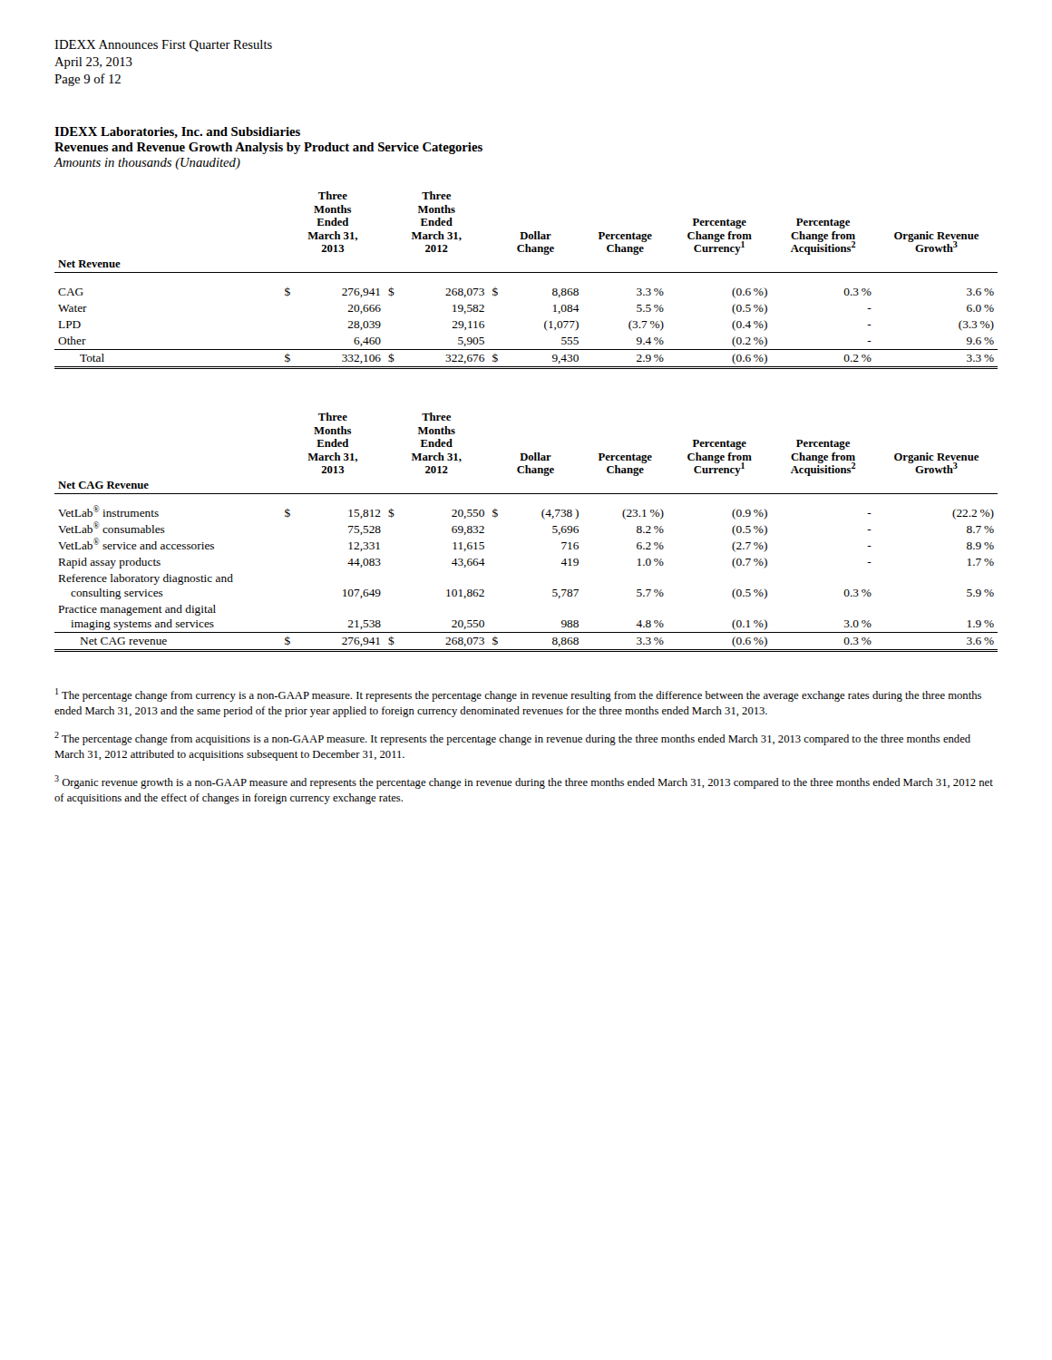IDEXX Announces First Quarter Results
April 23, 2013
Page 9 of 12
IDEXX Laboratories, Inc. and Subsidiaries
Revenues and Revenue Growth Analysis by Product and Service Categories
Amounts in thousands (Unaudited)
| | Three Months Ended March 31, 2013 | Three Months Ended March 31, 2012 | Dollar Change | Percentage Change | Percentage Change from Currency 1 | Percentage Change from Acquisitions 2 | Organic Revenue Growth 3 |
| --- | --- | --- | --- | --- | --- | --- | --- |
| Net Revenue | | | | | | | |
| CAG | $ | 276,941 | $ | 268,073 | $ | 8,868 | 3.3 % | (0.6 %) | 0.3 % | 3.6 % |
| Water | | 20,666 | | 19,582 | | 1,084 | 5.5 % | (0.5 %) | - | 6.0 % |
| LPD | | 28,039 | | 29,116 | | (1,077) | (3.7 %) | (0.4 %) | - | (3.3 %) |
| Other | | 6,460 | | 5,905 | | 555 | 9.4 % | (0.2 %) | - | 9.6 % |
| Total | $ | 332,106 | $ | 322,676 | $ | 9,430 | 2.9 % | (0.6 %) | 0.2 % | 3.3 % |
| | Three Months Ended March 31, 2013 | Three Months Ended March 31, 2012 | Dollar Change | Percentage Change | Percentage Change from Currency 1 | Percentage Change from Acquisitions 2 | Organic Revenue Growth 3 |
| --- | --- | --- | --- | --- | --- | --- | --- |
| Net CAG Revenue | | | | | | | |
| VetLab ® instruments | $ | 15,812 | $ | 20,550 | $ | (4,738 ) | (23.1 %) | (0.9 %) | - | (22.2 %) |
| VetLab ® consumables | | 75,528 | | 69,832 | | 5,696 | 8.2 % | (0.5 %) | - | 8.7 % |
| VetLab ® service and accessories | | 12,331 | | 11,615 | | 716 | 6.2 % | (2.7 %) | - | 8.9 % |
| Rapid assay products | | 44,083 | | 43,664 | | 419 | 1.0 % | (0.7 %) | - | 1.7 % |
| Reference laboratory diagnostic and consulting services | | 107,649 | | 101,862 | | 5,787 | 5.7 % | (0.5 %) | 0.3 % | 5.9 % |
| Practice management and digital imaging systems and services | | 21,538 | | 20,550 | | 988 | 4.8 % | (0.1 %) | 3.0 % | 1.9 % |
| Net CAG revenue | $ | 276,941 | $ | 268,073 | $ | 8,868 | 3.3 % | (0.6 %) | 0.3 % | 3.6 % |
1 The percentage change from currency is a non-GAAP measure. It represents the percentage change in revenue resulting from the difference between the average exchange rates during the three months ended March 31, 2013 and the same period of the prior year applied to foreign currency denominated revenues for the three months ended March 31, 2013.
2 The percentage change from acquisitions is a non-GAAP measure. It represents the percentage change in revenue during the three months ended March 31, 2013 compared to the three months ended March 31, 2012 attributed to acquisitions subsequent to December 31, 2011.
3 Organic revenue growth is a non-GAAP measure and represents the percentage change in revenue during the three months ended March 31, 2013 compared to the three months ended March 31, 2012 net of acquisitions and the effect of changes in foreign currency exchange rates.